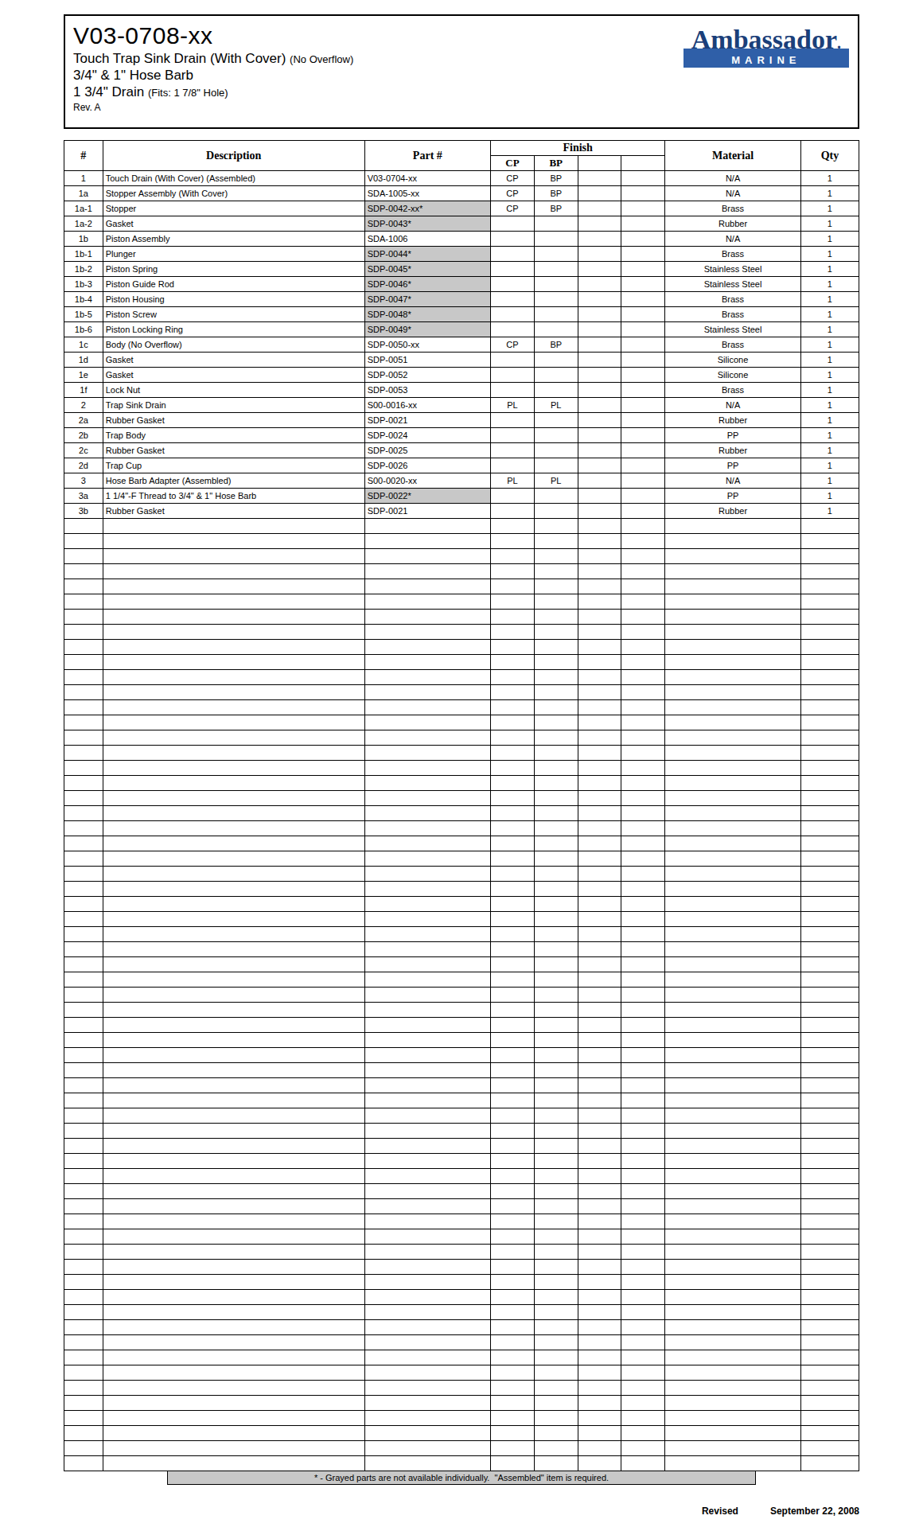Ambassador.
MARINE
V03-0708-xx
Touch Trap Sink Drain (With Cover) (No Overflow)
3/4" & 1" Hose Barb
1 3/4" Drain (Fits: 1 7/8" Hole)
Rev. A
| # | Description | Part # | Finish | Material | Qty |
| --- | --- | --- | --- | --- | --- |
| CP | BP | | |
| 1 | Touch Drain (With Cover) (Assembled) | V03-0704-xx | CP | BP | | | N/A | 1 |
| 1a | Stopper Assembly (With Cover) | SDA-1005-xx | CP | BP | | | N/A | 1 |
| 1a-1 | Stopper | SDP-0042-xx* | CP | BP | | | Brass | 1 |
| 1a-2 | Gasket | SDP-0043* | | | | | Rubber | 1 |
| 1b | Piston Assembly | SDA-1006 | | | | | N/A | 1 |
| 1b-1 | Plunger | SDP-0044* | | | | | Brass | 1 |
| 1b-2 | Piston Spring | SDP-0045* | | | | | Stainless Steel | 1 |
| 1b-3 | Piston Guide Rod | SDP-0046* | | | | | Stainless Steel | 1 |
| 1b-4 | Piston Housing | SDP-0047* | | | | | Brass | 1 |
| 1b-5 | Piston Screw | SDP-0048* | | | | | Brass | 1 |
| 1b-6 | Piston Locking Ring | SDP-0049* | | | | | Stainless Steel | 1 |
| 1c | Body (No Overflow) | SDP-0050-xx | CP | BP | | | Brass | 1 |
| 1d | Gasket | SDP-0051 | | | | | Silicone | 1 |
| 1e | Gasket | SDP-0052 | | | | | Silicone | 1 |
| 1f | Lock Nut | SDP-0053 | | | | | Brass | 1 |
| 2 | Trap Sink Drain | S00-0016-xx | PL | PL | | | N/A | 1 |
| 2a | Rubber Gasket | SDP-0021 | | | | | Rubber | 1 |
| 2b | Trap Body | SDP-0024 | | | | | PP | 1 |
| 2c | Rubber Gasket | SDP-0025 | | | | | Rubber | 1 |
| 2d | Trap Cup | SDP-0026 | | | | | PP | 1 |
| 3 | Hose Barb Adapter (Assembled) | S00-0020-xx | PL | PL | | | N/A | 1 |
| 3a | 1 1/4"-F Thread to 3/4" & 1" Hose Barb | SDP-0022* | | | | | PP | 1 |
| 3b | Rubber Gasket | SDP-0021 | | | | | Rubber | 1 |
* - Grayed parts are not available individually. "Assembled" item is required.
Revised September 22, 2008